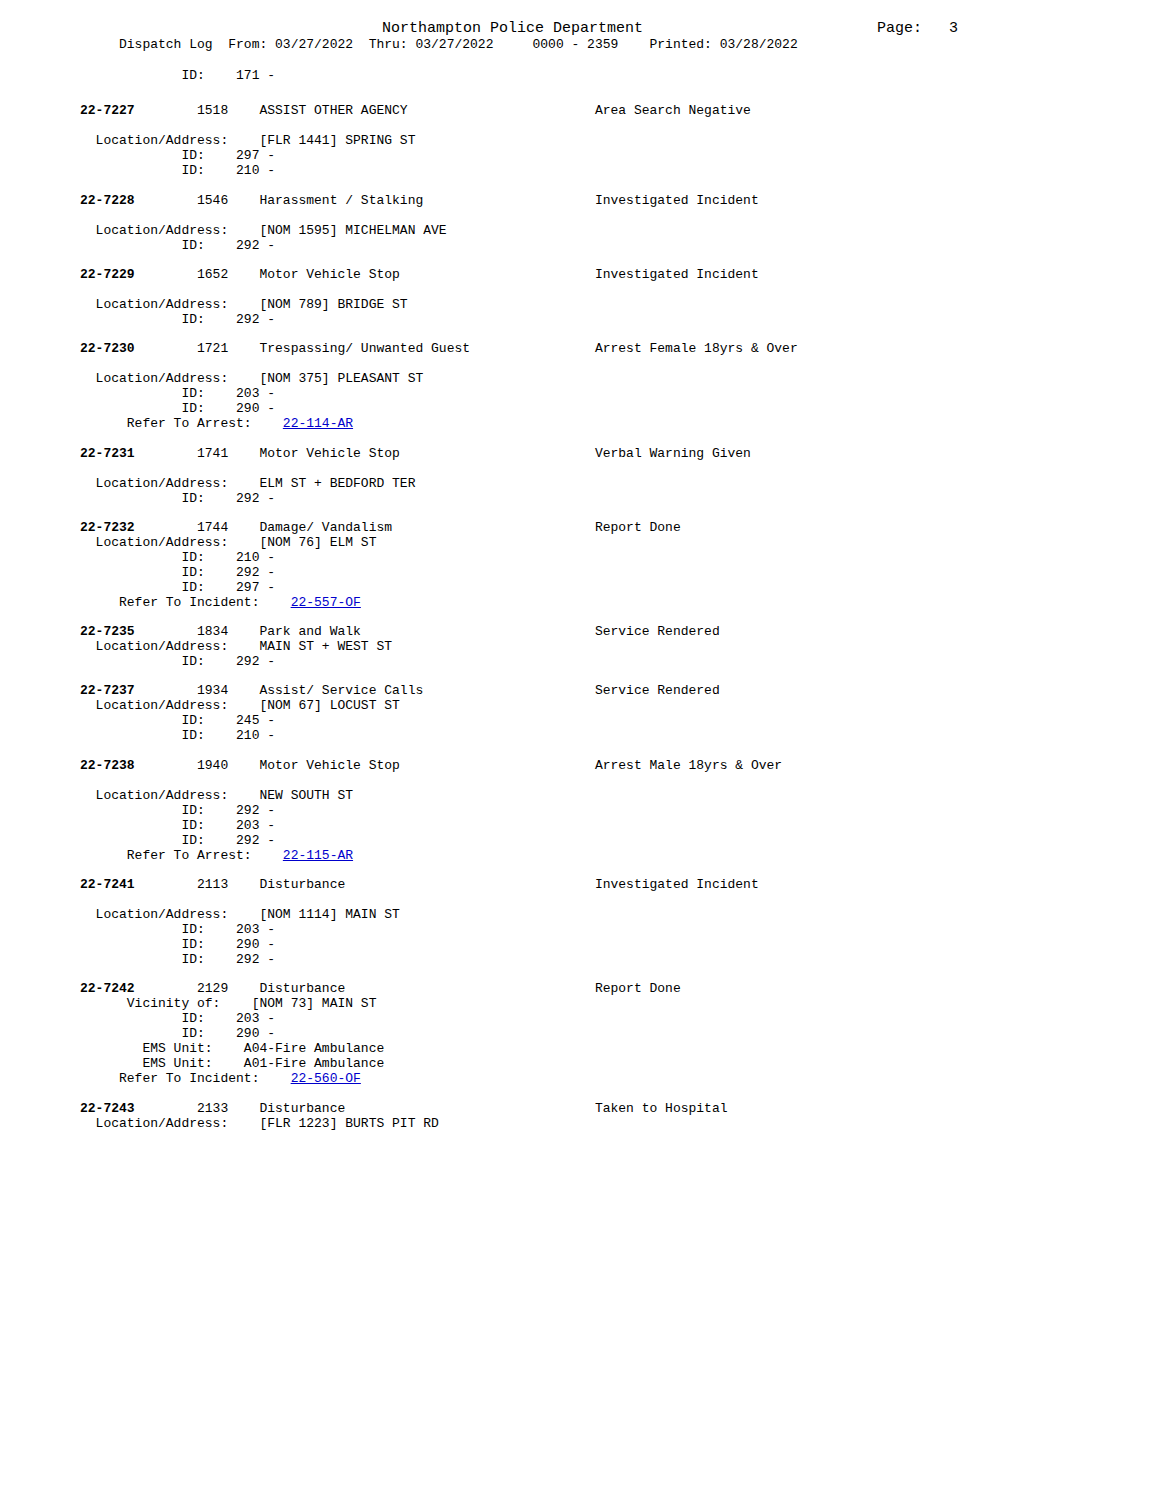Northampton Police Department Page: 3
Dispatch Log From: 03/27/2022 Thru: 03/27/2022 0000 - 2359 Printed: 03/28/2022
ID: 171 -
22-7227 1518 ASSIST OTHER AGENCY Area Search Negative
Location/Address: [FLR 1441] SPRING ST ID: 297 - ID: 210 -
22-7228 1546 Harassment / Stalking Investigated Incident
Location/Address: [NOM 1595] MICHELMAN AVE ID: 292 -
22-7229 1652 Motor Vehicle Stop Investigated Incident
Location/Address: [NOM 789] BRIDGE ST ID: 292 -
22-7230 1721 Trespassing/ Unwanted Guest Arrest Female 18yrs & Over
Location/Address: [NOM 375] PLEASANT ST ID: 203 - ID: 290 - Refer To Arrest: 22-114-AR
22-7231 1741 Motor Vehicle Stop Verbal Warning Given
Location/Address: ELM ST + BEDFORD TER ID: 292 -
22-7232 1744 Damage/ Vandalism Report Done
Location/Address: [NOM 76] ELM ST ID: 210 - ID: 292 - ID: 297 - Refer To Incident: 22-557-OF
22-7235 1834 Park and Walk Service Rendered
Location/Address: MAIN ST + WEST ST ID: 292 -
22-7237 1934 Assist/ Service Calls Service Rendered
Location/Address: [NOM 67] LOCUST ST ID: 245 - ID: 210 -
22-7238 1940 Motor Vehicle Stop Arrest Male 18yrs & Over
Location/Address: NEW SOUTH ST ID: 292 - ID: 203 - ID: 292 - Refer To Arrest: 22-115-AR
22-7241 2113 Disturbance Investigated Incident
Location/Address: [NOM 1114] MAIN ST ID: 203 - ID: 290 - ID: 292 -
22-7242 2129 Disturbance Report Done
Vicinity of: [NOM 73] MAIN ST ID: 203 - ID: 290 - EMS Unit: A04-Fire Ambulance EMS Unit: A01-Fire Ambulance Refer To Incident: 22-560-OF
22-7243 2133 Disturbance Taken to Hospital
Location/Address: [FLR 1223] BURTS PIT RD